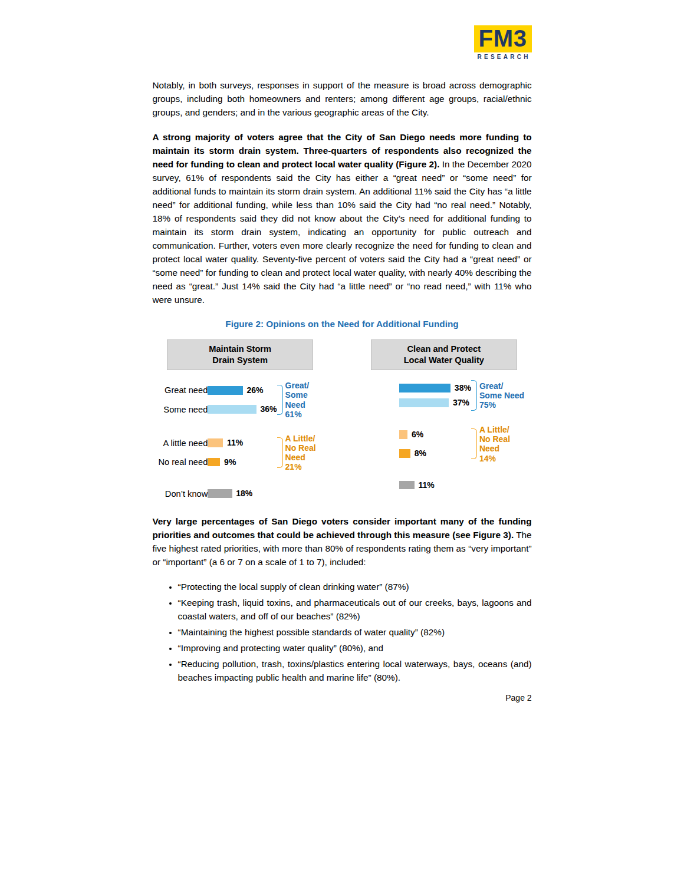FM3
RESEARCH
Notably, in both surveys, responses in support of the measure is broad across demographic groups, including both homeowners and renters; among different age groups, racial/ethnic groups, and genders; and in the various geographic areas of the City.
A strong majority of voters agree that the City of San Diego needs more funding to maintain its storm drain system. Three-quarters of respondents also recognized the need for funding to clean and protect local water quality (Figure 2). In the December 2020 survey, 61% of respondents said the City has either a “great need” or “some need” for additional funds to maintain its storm drain system. An additional 11% said the City has “a little need” for additional funding, while less than 10% said the City had “no real need.” Notably, 18% of respondents said they did not know about the City’s need for additional funding to maintain its storm drain system, indicating an opportunity for public outreach and communication. Further, voters even more clearly recognize the need for funding to clean and protect local water quality. Seventy-five percent of voters said the City had a “great need” or “some need” for funding to clean and protect local water quality, with nearly 40% describing the need as “great.” Just 14% said the City had “a little need” or “no read need,” with 11% who were unsure.
Figure 2: Opinions on the Need for Additional Funding
Maintain Storm
Drain System
| Great need | 26% | Great/ Some Need 61% |
| Some need | 36% |
| A little need | 11% | A Little/ No Real Need 21% |
| No real need | 9% |
| Don’t know | 18% | |
Clean and Protect
Local Water Quality
| | 38% | Great/ Some Need 75% |
| | 37% |
| | 6% | A Little/ No Real Need 14% |
| | 8% |
| | 11% | |
Very large percentages of San Diego voters consider important many of the funding priorities and outcomes that could be achieved through this measure (see Figure 3). The five highest rated priorities, with more than 80% of respondents rating them as “very important” or “important” (a 6 or 7 on a scale of 1 to 7), included:
“Protecting the local supply of clean drinking water” (87%)
“Keeping trash, liquid toxins, and pharmaceuticals out of our creeks, bays, lagoons and coastal waters, and off of our beaches” (82%)
“Maintaining the highest possible standards of water quality” (82%)
“Improving and protecting water quality” (80%), and
“Reducing pollution, trash, toxins/plastics entering local waterways, bays, oceans (and) beaches impacting public health and marine life” (80%).
Page 2